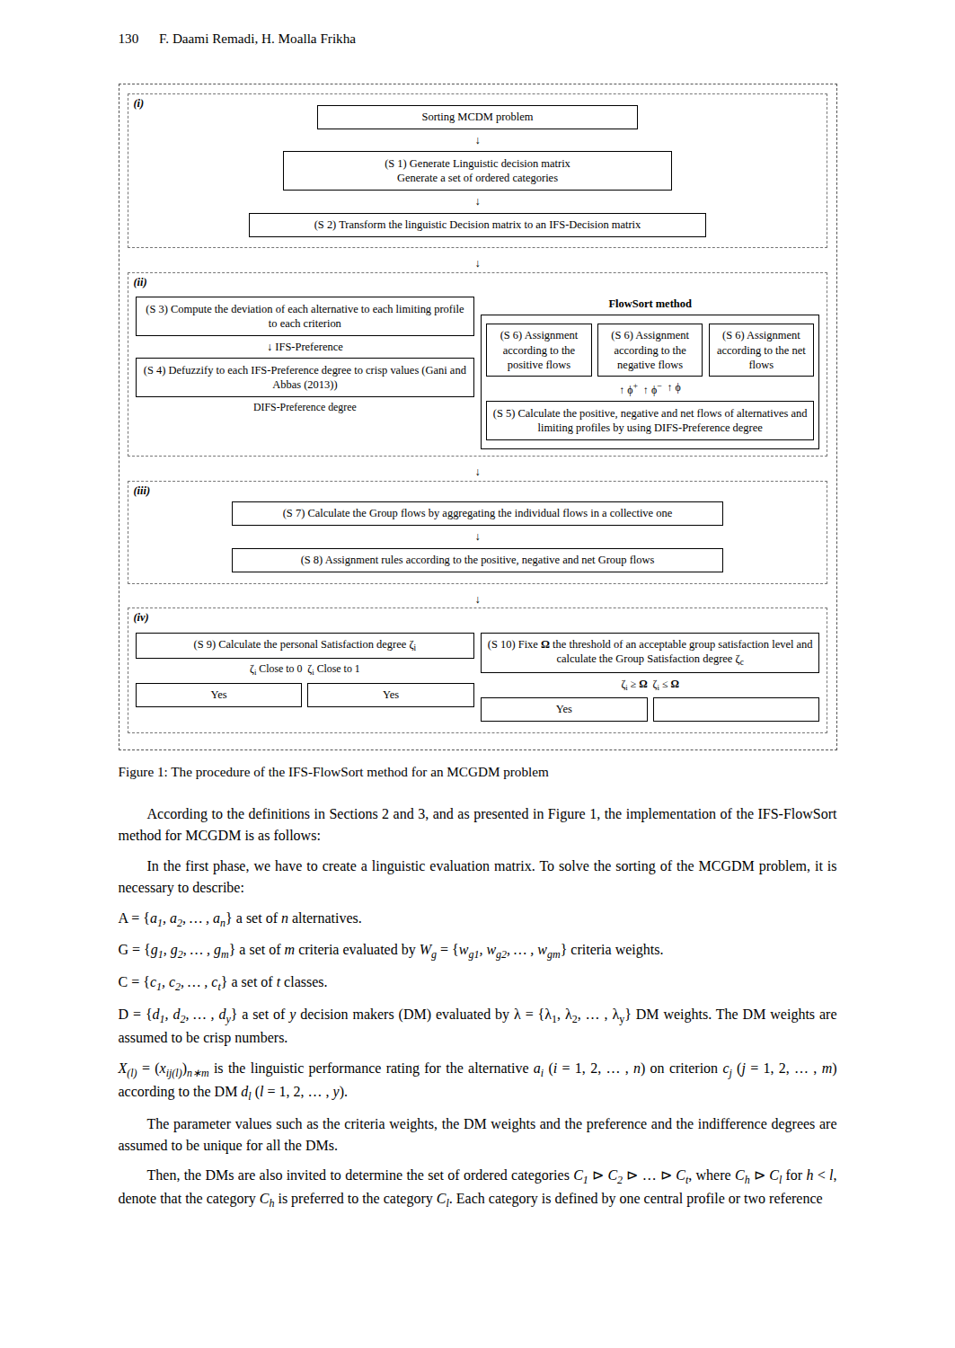130 F. Daami Remadi, H. Moalla Frikha
(i)
Sorting MCDM problem
↓
(S 1) Generate Linguistic decision matrix
Generate a set of ordered categories
↓
(S 2) Transform the linguistic Decision matrix to an IFS-Decision matrix
↓
(ii)
(S 3) Compute the deviation of each alternative to each limiting profile to each criterion
↓ IFS-Preference
(S 4) Defuzzify to each IFS-Preference degree to crisp values (Gani and Abbas (2013))
DIFS-Preference degree
FlowSort method
(S 6) Assignment according to the positive flows
(S 6) Assignment according to the negative flows
(S 6) Assignment according to the net flows
↑ ϕ+
↑ ϕ−
↑ ϕ
(S 5) Calculate the positive, negative and net flows of alternatives and limiting profiles by using DIFS-Preference degree
↓
(iii)
(S 7) Calculate the Group flows by aggregating the individual flows in a collective one
↓
(S 8) Assignment rules according to the positive, negative and net Group flows
↓
(iv)
(S 9) Calculate the personal Satisfaction degree ζi
ζi Close to 0
ζi Close to 1
Yes
Yes
(S 10) Fixe Ω the threshold of an acceptable group satisfaction level and calculate the Group Satisfaction degree ζc
ζi ≥ Ω
ζi ≤ Ω
Yes
Figure 1: The procedure of the IFS-FlowSort method for an MCGDM problem
According to the definitions in Sections 2 and 3, and as presented in Figure 1, the implementation of the IFS-FlowSort method for MCGDM is as follows:
In the first phase, we have to create a linguistic evaluation matrix. To solve the sorting of the MCGDM problem, it is necessary to describe:
A = {a1, a2, … , an} a set of n alternatives.
G = {g1, g2, … , gm} a set of m criteria evaluated by Wg = {wg1, wg2, … , wgm} criteria weights.
C = {c1, c2, … , ct} a set of t classes.
D = {d1, d2, … , dy} a set of y decision makers (DM) evaluated by λ = {λ1, λ2, … , λy} DM weights. The DM weights are assumed to be crisp numbers.
X(l) = (xij(l))n∗m is the linguistic performance rating for the alternative ai (i = 1, 2, … , n) on criterion cj (j = 1, 2, … , m) according to the DM dl (l = 1, 2, … , y).
The parameter values such as the criteria weights, the DM weights and the preference and the indifference degrees are assumed to be unique for all the DMs.
Then, the DMs are also invited to determine the set of ordered categories C1 ⊳ C2 ⊳ … ⊳ Ct, where Ch ⊳ Cl for h < l, denote that the category Ch is preferred to the category Cl. Each category is defined by one central profile or two reference